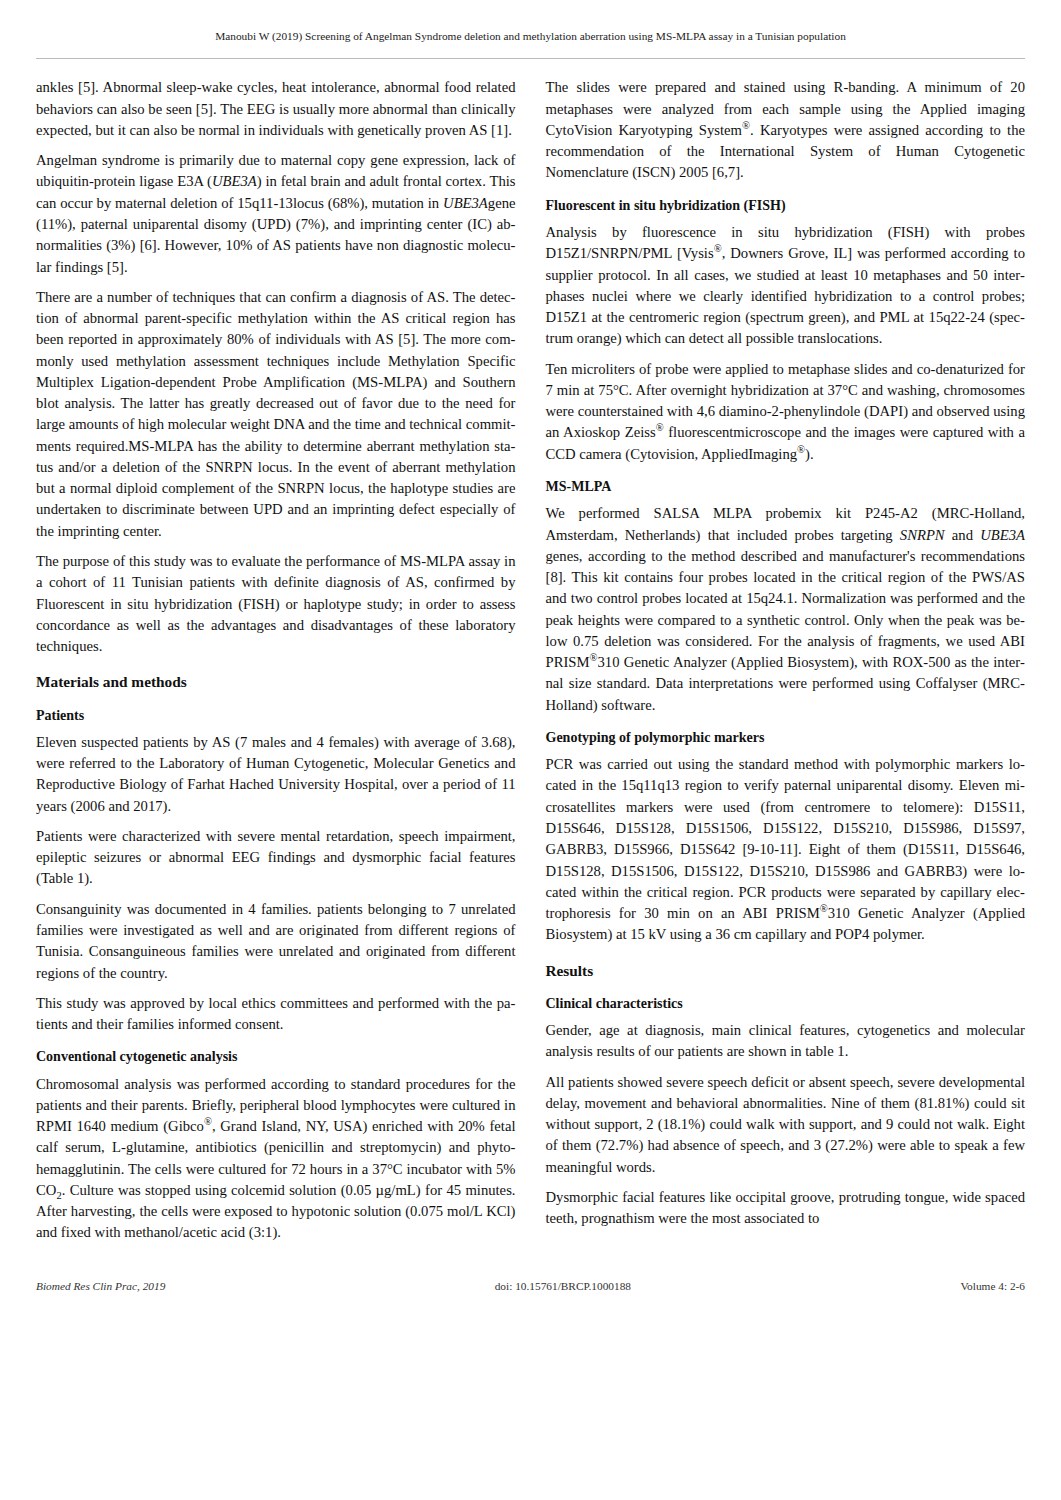Manoubi W (2019) Screening of Angelman Syndrome deletion and methylation aberration using MS-MLPA assay in a Tunisian population
ankles [5]. Abnormal sleep-wake cycles, heat intolerance, abnormal food related behaviors can also be seen [5]. The EEG is usually more abnormal than clinically expected, but it can also be normal in individuals with genetically proven AS [1].
Angelman syndrome is primarily due to maternal copy gene expression, lack of ubiquitin-protein ligase E3A (UBE3A) in fetal brain and adult frontal cortex. This can occur by maternal deletion of 15q11-13locus (68%), mutation in UBE3Agene (11%), paternal uniparental disomy (UPD) (7%), and imprinting center (IC) abnormalities (3%) [6]. However, 10% of AS patients have non diagnostic molecular findings [5].
There are a number of techniques that can confirm a diagnosis of AS. The detection of abnormal parent-specific methylation within the AS critical region has been reported in approximately 80% of individuals with AS [5]. The more commonly used methylation assessment techniques include Methylation Specific Multiplex Ligation-dependent Probe Amplification (MS-MLPA) and Southern blot analysis. The latter has greatly decreased out of favor due to the need for large amounts of high molecular weight DNA and the time and technical commitments required.MS-MLPA has the ability to determine aberrant methylation status and/or a deletion of the SNRPN locus. In the event of aberrant methylation but a normal diploid complement of the SNRPN locus, the haplotype studies are undertaken to discriminate between UPD and an imprinting defect especially of the imprinting center.
The purpose of this study was to evaluate the performance of MS-MLPA assay in a cohort of 11 Tunisian patients with definite diagnosis of AS, confirmed by Fluorescent in situ hybridization (FISH) or haplotype study; in order to assess concordance as well as the advantages and disadvantages of these laboratory techniques.
Materials and methods
Patients
Eleven suspected patients by AS (7 males and 4 females) with average of 3.68), were referred to the Laboratory of Human Cytogenetic, Molecular Genetics and Reproductive Biology of Farhat Hached University Hospital, over a period of 11 years (2006 and 2017).
Patients were characterized with severe mental retardation, speech impairment, epileptic seizures or abnormal EEG findings and dysmorphic facial features (Table 1).
Consanguinity was documented in 4 families. patients belonging to 7 unrelated families were investigated as well and are originated from different regions of Tunisia. Consanguineous families were unrelated and originated from different regions of the country.
This study was approved by local ethics committees and performed with the patients and their families informed consent.
Conventional cytogenetic analysis
Chromosomal analysis was performed according to standard procedures for the patients and their parents. Briefly, peripheral blood lymphocytes were cultured in RPMI 1640 medium (Gibco®, Grand Island, NY, USA) enriched with 20% fetal calf serum, L-glutamine, antibiotics (penicillin and streptomycin) and phytohemagglutinin. The cells were cultured for 72 hours in a 37°C incubator with 5% CO2. Culture was stopped using colcemid solution (0.05 µg/mL) for 45 minutes. After harvesting, the cells were exposed to hypotonic solution (0.075 mol/L KCl) and fixed with methanol/acetic acid (3:1).
The slides were prepared and stained using R-banding. A minimum of 20 metaphases were analyzed from each sample using the Applied imaging CytoVision Karyotyping System®. Karyotypes were assigned according to the recommendation of the International System of Human Cytogenetic Nomenclature (ISCN) 2005 [6,7].
Fluorescent in situ hybridization (FISH)
Analysis by fluorescence in situ hybridization (FISH) with probes D15Z1/SNRPN/PML [Vysis®, Downers Grove, IL] was performed according to supplier protocol. In all cases, we studied at least 10 metaphases and 50 interphases nuclei where we clearly identified hybridization to a control probes; D15Z1 at the centromeric region (spectrum green), and PML at 15q22-24 (spectrum orange) which can detect all possible translocations.
Ten microliters of probe were applied to metaphase slides and co-denaturized for 7 min at 75°C. After overnight hybridization at 37°C and washing, chromosomes were counterstained with 4,6 diamino-2-phenylindole (DAPI) and observed using an Axioskop Zeiss® fluorescentmicroscope and the images were captured with a CCD camera (Cytovision, AppliedImaging®).
MS-MLPA
We performed SALSA MLPA probemix kit P245-A2 (MRC-Holland, Amsterdam, Netherlands) that included probes targeting SNRPN and UBE3A genes, according to the method described and manufacturer's recommendations [8]. This kit contains four probes located in the critical region of the PWS/AS and two control probes located at 15q24.1. Normalization was performed and the peak heights were compared to a synthetic control. Only when the peak was below 0.75 deletion was considered. For the analysis of fragments, we used ABI PRISM®310 Genetic Analyzer (Applied Biosystem), with ROX-500 as the internal size standard. Data interpretations were performed using Coffalyser (MRC-Holland) software.
Genotyping of polymorphic markers
PCR was carried out using the standard method with polymorphic markers located in the 15q11q13 region to verify paternal uniparental disomy. Eleven microsatellites markers were used (from centromere to telomere): D15S11, D15S646, D15S128, D15S1506, D15S122, D15S210, D15S986, D15S97, GABRB3, D15S966, D15S642 [9-10-11]. Eight of them (D15S11, D15S646, D15S128, D15S1506, D15S122, D15S210, D15S986 and GABRB3) were located within the critical region. PCR products were separated by capillary electrophoresis for 30 min on an ABI PRISM®310 Genetic Analyzer (Applied Biosystem) at 15 kV using a 36 cm capillary and POP4 polymer.
Results
Clinical characteristics
Gender, age at diagnosis, main clinical features, cytogenetics and molecular analysis results of our patients are shown in table 1.
All patients showed severe speech deficit or absent speech, severe developmental delay, movement and behavioral abnormalities. Nine of them (81.81%) could sit without support, 2 (18.1%) could walk with support, and 9 could not walk. Eight of them (72.7%) had absence of speech, and 3 (27.2%) were able to speak a few meaningful words.
Dysmorphic facial features like occipital groove, protruding tongue, wide spaced teeth, prognathism were the most associated to
Biomed Res Clin Prac, 2019
doi: 10.15761/BRCP.1000188
Volume 4: 2-6